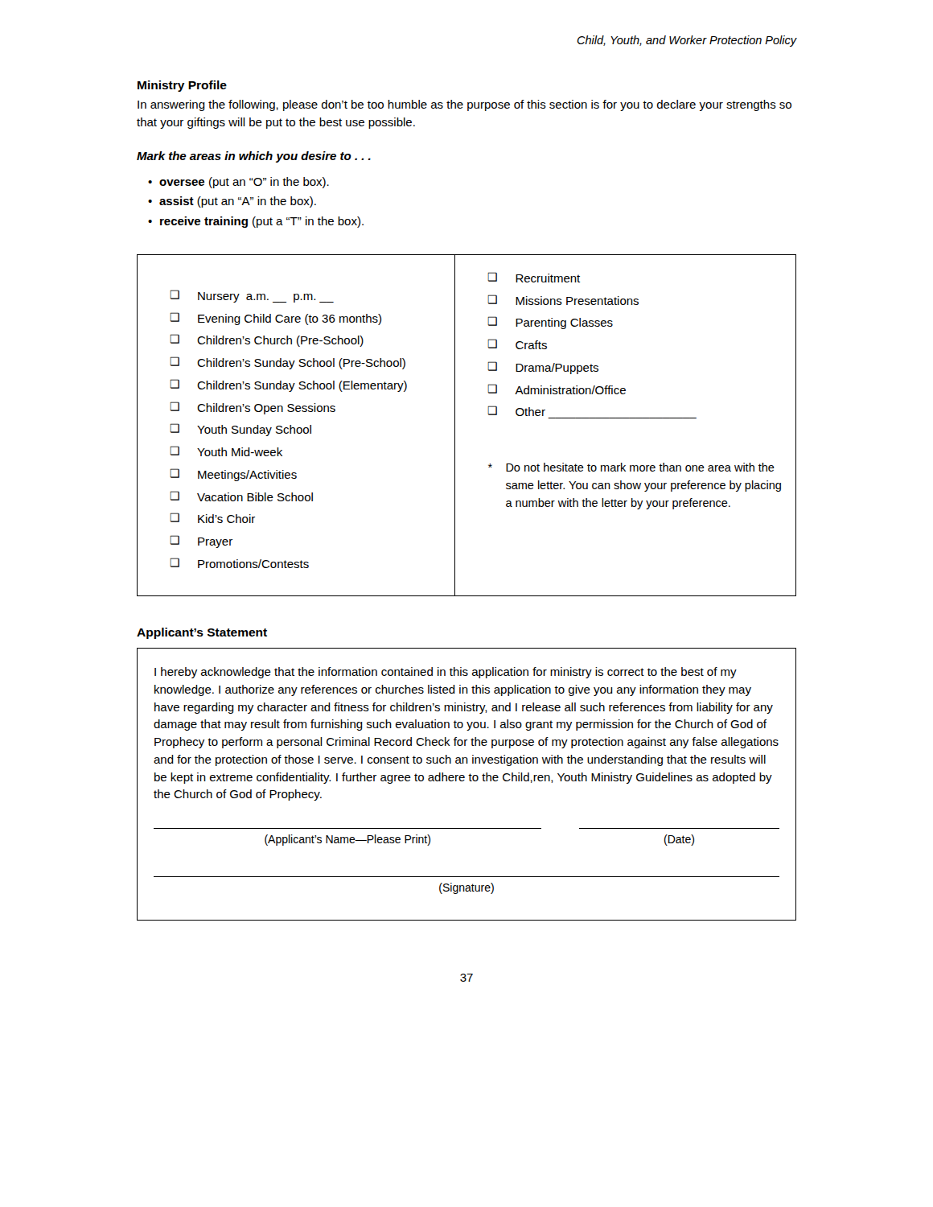Child, Youth, and Worker Protection Policy
Ministry Profile
In answering the following, please don’t be too humble as the purpose of this section is for you to declare your strengths so that your giftings will be put to the best use possible.
Mark the areas in which you desire to . . .
oversee (put an “O” in the box).
assist (put an “A” in the box).
receive training (put a “T” in the box).
Nursery a.m. __ p.m. __
Evening Child Care (to 36 months)
Children’s Church (Pre-School)
Children’s Sunday School (Pre-School)
Children’s Sunday School (Elementary)
Children’s Open Sessions
Youth Sunday School
Youth Mid-week
Meetings/Activities
Vacation Bible School
Kid’s Choir
Prayer
Promotions/Contests
Recruitment
Missions Presentations
Parenting Classes
Crafts
Drama/Puppets
Administration/Office
Other ______________________
Do not hesitate to mark more than one area with the same letter. You can show your preference by placing a number with the letter by your preference.
Applicant’s Statement
I hereby acknowledge that the information contained in this application for ministry is correct to the best of my knowledge. I authorize any references or churches listed in this application to give you any information they may have regarding my character and fitness for children’s ministry, and I release all such references from liability for any damage that may result from furnishing such evaluation to you. I also grant my permission for the Church of God of Prophecy to perform a personal Criminal Record Check for the purpose of my protection against any false allegations and for the protection of those I serve. I consent to such an investigation with the understanding that the results will be kept in extreme confidentiality. I further agree to adhere to the Child,ren, Youth Ministry Guidelines as adopted by the Church of God of Prophecy.
(Applicant’s Name—Please Print)
(Date)
(Signature)
37